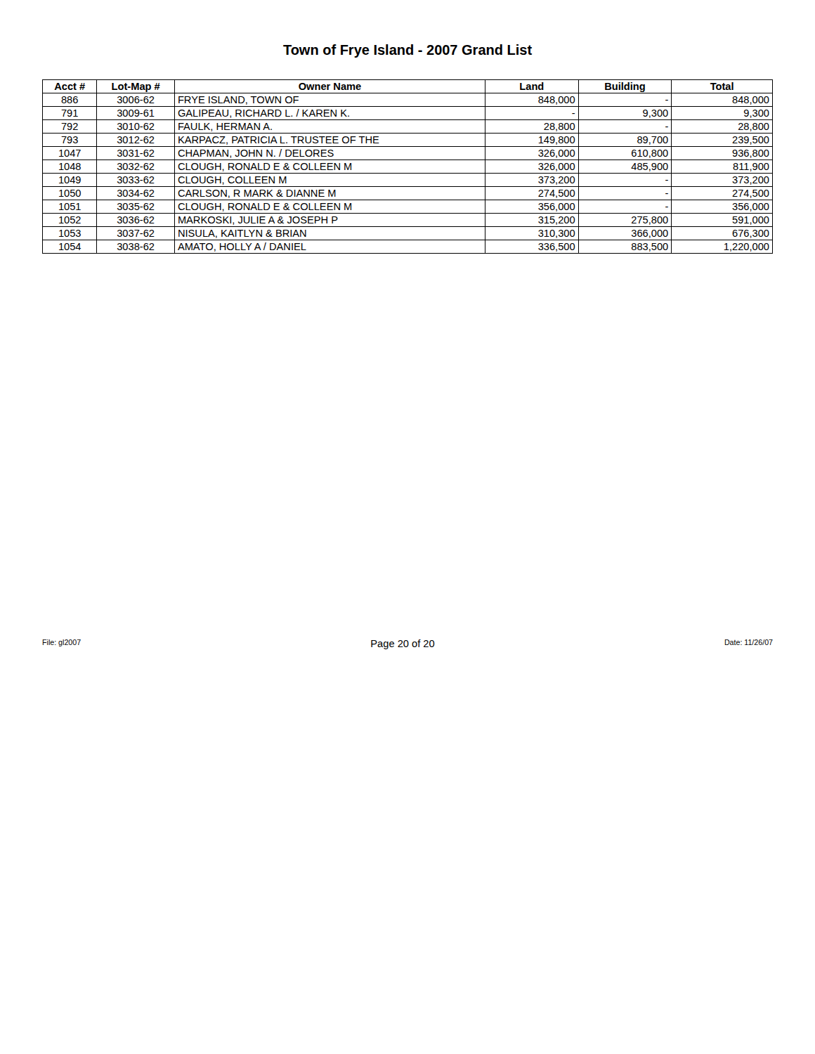Town of Frye Island - 2007 Grand List
| Acct # | Lot-Map # | Owner Name | Land | Building | Total |
| --- | --- | --- | --- | --- | --- |
| 886 | 3006-62 | FRYE ISLAND, TOWN OF | 848,000 | - | 848,000 |
| 791 | 3009-61 | GALIPEAU, RICHARD L. / KAREN K. | - | 9,300 | 9,300 |
| 792 | 3010-62 | FAULK, HERMAN A. | 28,800 | - | 28,800 |
| 793 | 3012-62 | KARPACZ, PATRICIA L. TRUSTEE OF THE | 149,800 | 89,700 | 239,500 |
| 1047 | 3031-62 | CHAPMAN, JOHN N. / DELORES | 326,000 | 610,800 | 936,800 |
| 1048 | 3032-62 | CLOUGH, RONALD E & COLLEEN M | 326,000 | 485,900 | 811,900 |
| 1049 | 3033-62 | CLOUGH, COLLEEN M | 373,200 | - | 373,200 |
| 1050 | 3034-62 | CARLSON, R MARK & DIANNE M | 274,500 | - | 274,500 |
| 1051 | 3035-62 | CLOUGH, RONALD E & COLLEEN M | 356,000 | - | 356,000 |
| 1052 | 3036-62 | MARKOSKI, JULIE A & JOSEPH P | 315,200 | 275,800 | 591,000 |
| 1053 | 3037-62 | NISULA, KAITLYN & BRIAN | 310,300 | 366,000 | 676,300 |
| 1054 | 3038-62 | AMATO, HOLLY A / DANIEL | 336,500 | 883,500 | 1,220,000 |
File: gl2007 Date: 11/26/07
Page 20 of 20